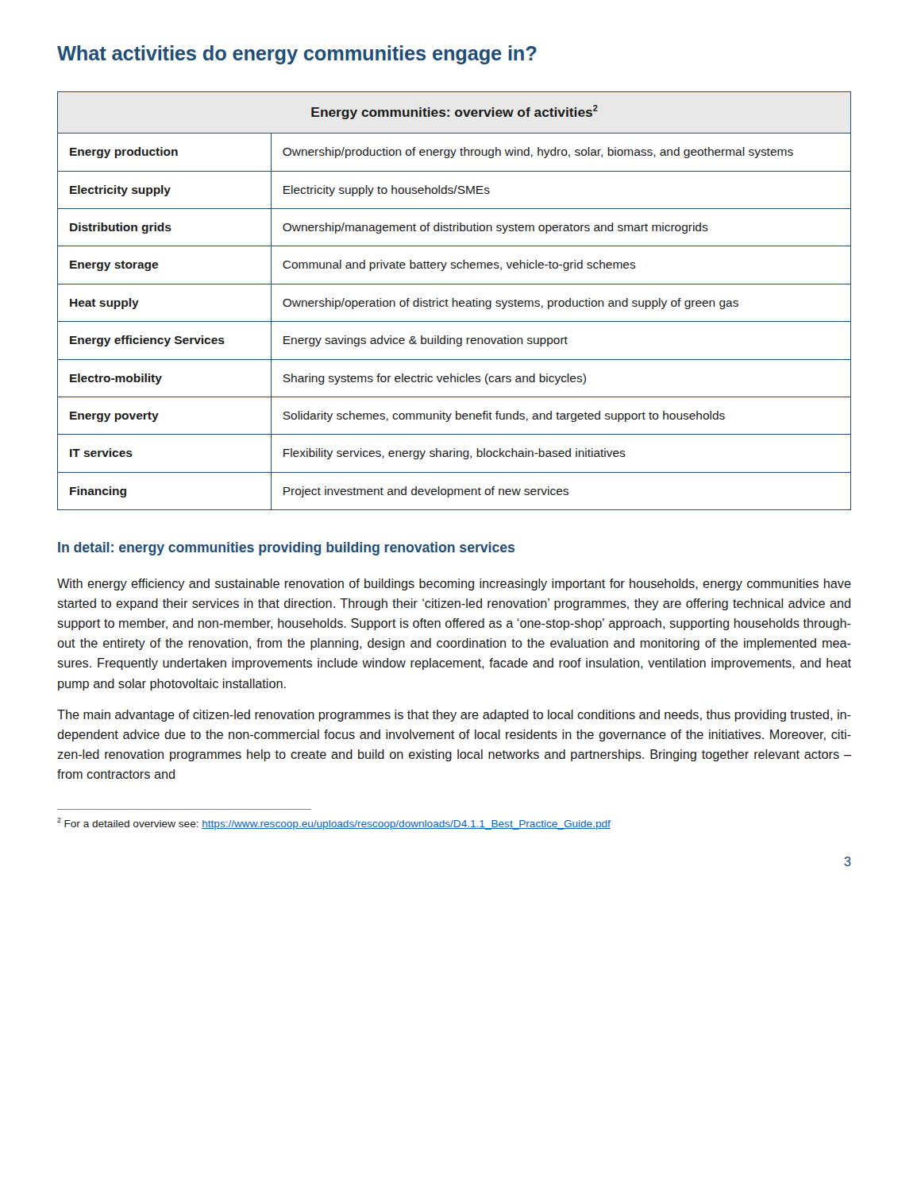What activities do energy communities engage in?
Energy communities: overview of activities 2
| Energy production | Ownership/production of energy through wind, hydro, solar, biomass, and geothermal systems |
| Electricity supply | Electricity supply to households/SMEs |
| Distribution grids | Ownership/management of distribution system operators and smart microgrids |
| Energy storage | Communal and private battery schemes, vehicle-to-grid schemes |
| Heat supply | Ownership/operation of district heating systems, production and supply of green gas |
| Energy efficiency Services | Energy savings advice & building renovation support |
| Electro-mobility | Sharing systems for electric vehicles (cars and bicycles) |
| Energy poverty | Solidarity schemes, community benefit funds, and targeted support to households |
| IT services | Flexibility services, energy sharing, blockchain-based initiatives |
| Financing | Project investment and development of new services |
In detail: energy communities providing building renovation services
With energy efficiency and sustainable renovation of buildings becoming increasingly important for households, energy communities have started to expand their services in that direction. Through their ‘citizen-led renovation’ programmes, they are offering technical advice and support to member, and non-member, households. Support is often offered as a ‘one-stop-shop' approach, supporting households throughout the entirety of the renovation, from the planning, design and coordination to the evaluation and monitoring of the implemented measures. Frequently undertaken improvements include window replacement, facade and roof insulation, ventilation improvements, and heat pump and solar photovoltaic installation.
The main advantage of citizen-led renovation programmes is that they are adapted to local conditions and needs, thus providing trusted, independent advice due to the non-commercial focus and involvement of local residents in the governance of the initiatives. Moreover, citizen-led renovation programmes help to create and build on existing local networks and partnerships. Bringing together relevant actors – from contractors and
2 For a detailed overview see: https://www.rescoop.eu/uploads/rescoop/downloads/D4.1.1_Best_Practice_Guide.pdf
3